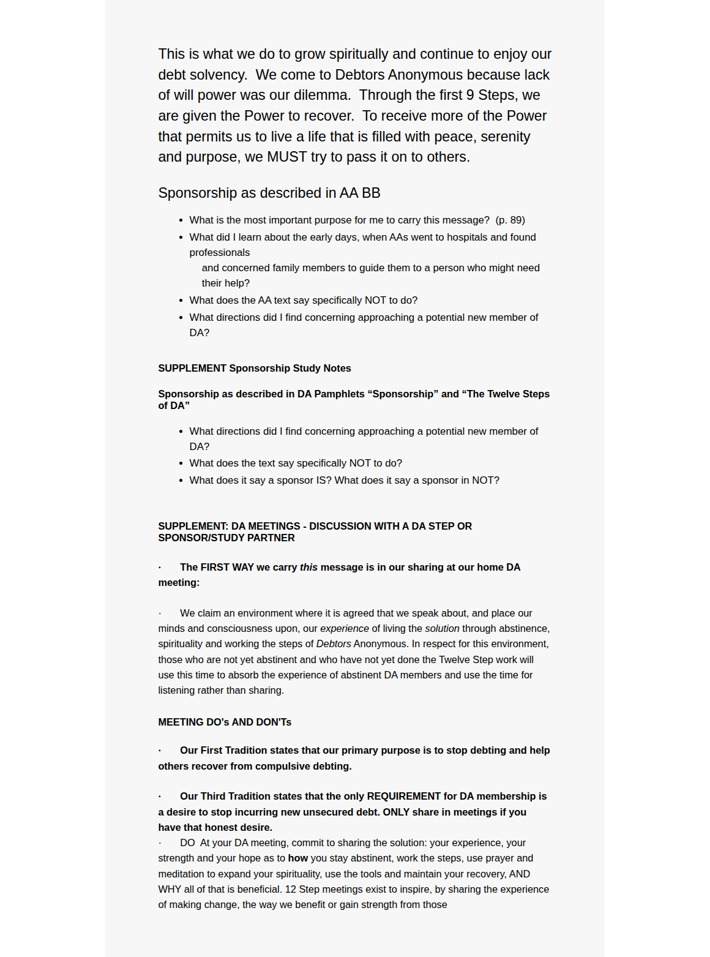This is what we do to grow spiritually and continue to enjoy our debt solvency. We come to Debtors Anonymous because lack of will power was our dilemma. Through the first 9 Steps, we are given the Power to recover. To receive more of the Power that permits us to live a life that is filled with peace, serenity and purpose, we MUST try to pass it on to others.
Sponsorship as described in AA BB
What is the most important purpose for me to carry this message? (p. 89)
What did I learn about the early days, when AAs went to hospitals and found professionals and concerned family members to guide them to a person who might need their help?
What does the AA text say specifically NOT to do?
What directions did I find concerning approaching a potential new member of DA?
SUPPLEMENT Sponsorship Study Notes
Sponsorship as described in DA Pamphlets “Sponsorship” and “The Twelve Steps of DA”
What directions did I find concerning approaching a potential new member of DA?
What does the text say specifically NOT to do?
What does it say a sponsor IS? What does it say a sponsor in NOT?
SUPPLEMENT: DA MEETINGS - DISCUSSION WITH A DA STEP OR SPONSOR/STUDY PARTNER
·The FIRST WAY we carry this message is in our sharing at our home DA meeting:
·We claim an environment where it is agreed that we speak about, and place our minds and consciousness upon, our experience of living the solution through abstinence, spirituality and working the steps of Debtors Anonymous. In respect for this environment, those who are not yet abstinent and who have not yet done the Twelve Step work will use this time to absorb the experience of abstinent DA members and use the time for listening rather than sharing.
MEETING DO's AND DON'Ts
·Our First Tradition states that our primary purpose is to stop debting and help others recover from compulsive debting.
·Our Third Tradition states that the only REQUIREMENT for DA membership is a desire to stop incurring new unsecured debt. ONLY share in meetings if you have that honest desire.
·DO At your DA meeting, commit to sharing the solution: your experience, your strength and your hope as to how you stay abstinent, work the steps, use prayer and meditation to expand your spirituality, use the tools and maintain your recovery, AND WHY all of that is beneficial. 12 Step meetings exist to inspire, by sharing the experience of making change, the way we benefit or gain strength from those